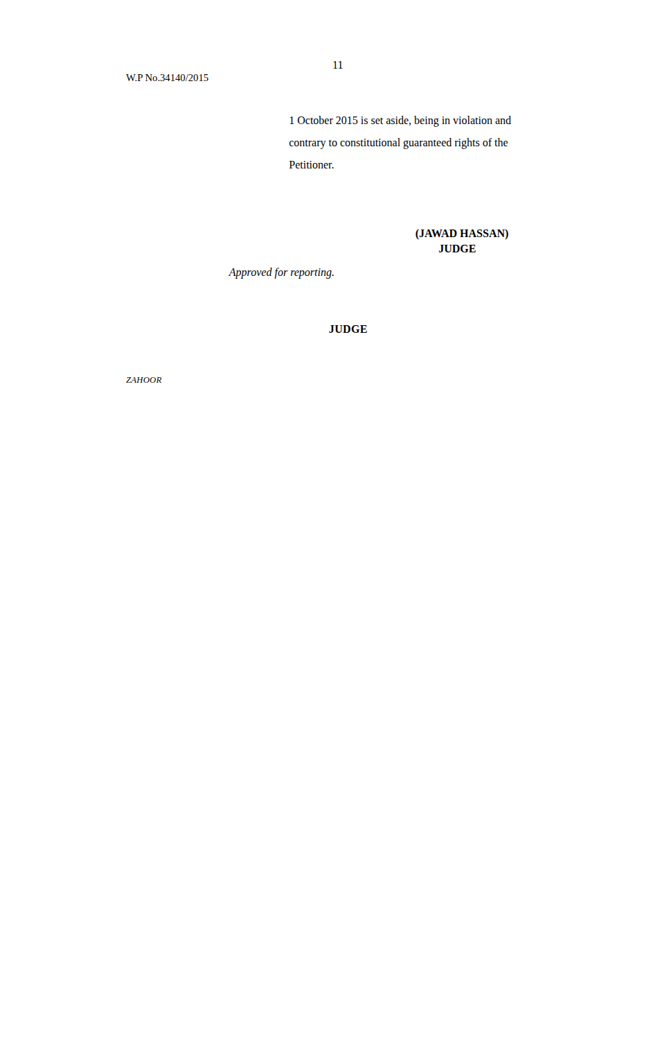W.P No.34140/2015
11
1 October 2015 is set aside, being in violation and contrary to constitutional guaranteed rights of the Petitioner.
(JAWAD HASSAN) JUDGE
Approved for reporting.
JUDGE
ZAHOOR